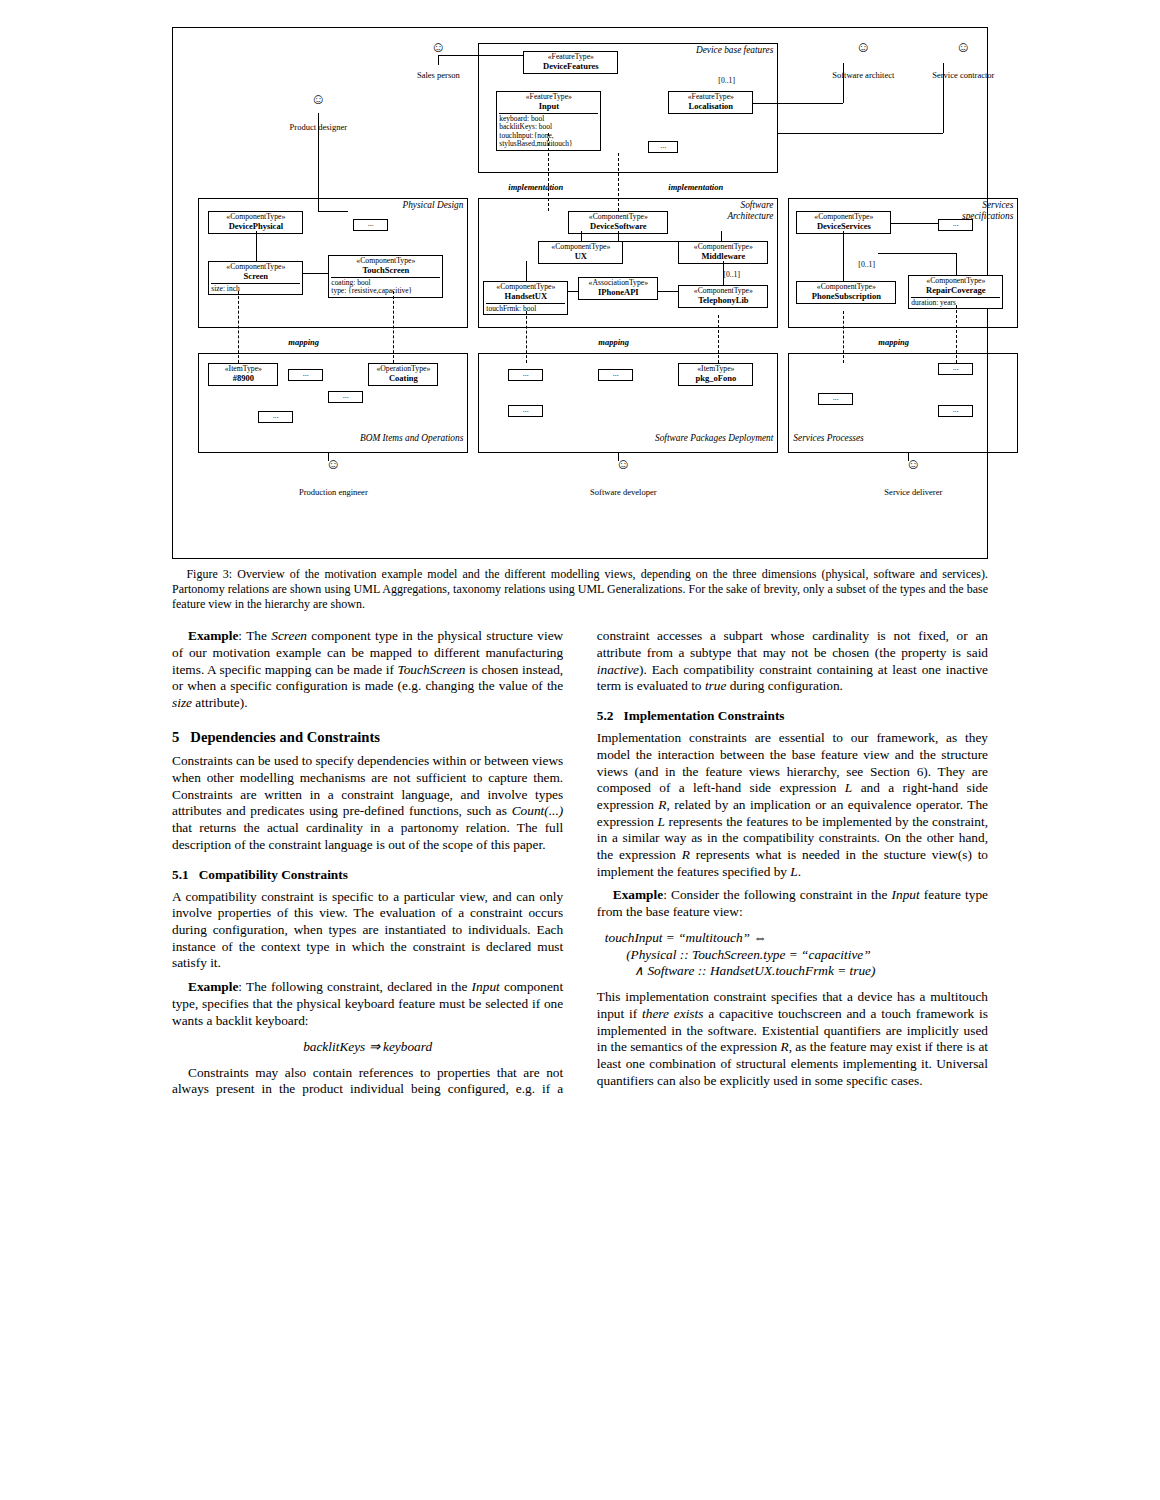Device base features
«FeatureType»
DeviceFeatures
«FeatureType»
Localisation
[0..1]
«FeatureType»
Input
keyboard: bool
backlitKeys: bool
touchInput:{none,
stylusBased,multitouch}
...
☺
Sales person
☺
Software architect
☺
Service contractor
☺
Product designer
implementation
implementation
Physical Design
«ComponentType»
DevicePhysical
...
«ComponentType»
Screen
size: inch
«ComponentType»
TouchScreen
coating: bool
type: {resistive,capacitive}
Software
Architecture
«ComponentType»
DeviceSoftware
«ComponentType»
UX
«ComponentType»
Middleware
«ComponentType»
HandsetUX
touchFrmk: bool
«AssociationType»
IPhoneAPI
«ComponentType»
TelephonyLib
[0..1]
Services
specifications
«ComponentType»
DeviceServices
...
«ComponentType»
PhoneSubscription
[0..1]
«ComponentType»
RepairCoverage
duration: years
mapping
mapping
mapping
BOM Items and Operations
«ItemType»
#8900
...
«OperationType»
Coating
...
...
Software Packages Deployment
...
...
«ItemType»
pkg_oFono
...
Services Processes
...
...
...
☺
Production engineer
☺
Software developer
☺
Service deliverer
Figure 3: Overview of the motivation example model and the different modelling views, depending on the three dimensions (physical, software and services). Partonomy relations are shown using UML Aggregations, taxonomy relations using UML Generalizations. For the sake of brevity, only a subset of the types and the base feature view in the hierarchy are shown.
Example: The Screen component type in the physical structure view of our motivation example can be mapped to different manufacturing items. A specific mapping can be made if TouchScreen is chosen instead, or when a specific configuration is made (e.g. changing the value of the size attribute).
5 Dependencies and Constraints
Constraints can be used to specify dependencies within or between views when other modelling mechanisms are not sufficient to capture them. Constraints are written in a constraint language, and involve types attributes and predicates using pre-defined functions, such as Count(...) that returns the actual cardinality in a partonomy relation. The full description of the constraint language is out of the scope of this paper.
5.1 Compatibility Constraints
A compatibility constraint is specific to a particular view, and can only involve properties of this view. The evaluation of a constraint occurs during configuration, when types are instantiated to individuals. Each instance of the context type in which the constraint is declared must satisfy it.
Example: The following constraint, declared in the Input component type, specifies that the physical keyboard feature must be selected if one wants a backlit keyboard:
backlitKeys ⇒ keyboard
Constraints may also contain references to properties that are not always present in the product individual being configured, e.g. if a constraint accesses a subpart whose cardinality is not fixed, or an attribute from a subtype that may not be chosen (the property is said inactive). Each compatibility constraint containing at least one inactive term is evaluated to true during configuration.
5.2 Implementation Constraints
Implementation constraints are essential to our framework, as they model the interaction between the base feature view and the structure views (and in the feature views hierarchy, see Section 6). They are composed of a left-hand side expression L and a right-hand side expression R, related by an implication or an equivalence operator. The expression L represents the features to be implemented by the constraint, in a similar way as in the compatibility constraints. On the other hand, the expression R represents what is needed in the stucture view(s) to implement the features specified by L.
Example: Consider the following constraint in the Input feature type from the base feature view:
touchInput = “multitouch” ⇔ (Physical :: TouchScreen.type = “capacitive” ∧ Software :: HandsetUX.touchFrmk = true)
This implementation constraint specifies that a device has a multitouch input if there exists a capacitive touchscreen and a touch framework is implemented in the software. Existential quantifiers are implicitly used in the semantics of the expression R, as the feature may exist if there is at least one combination of structural elements implementing it. Universal quantifiers can also be explicitly used in some specific cases.